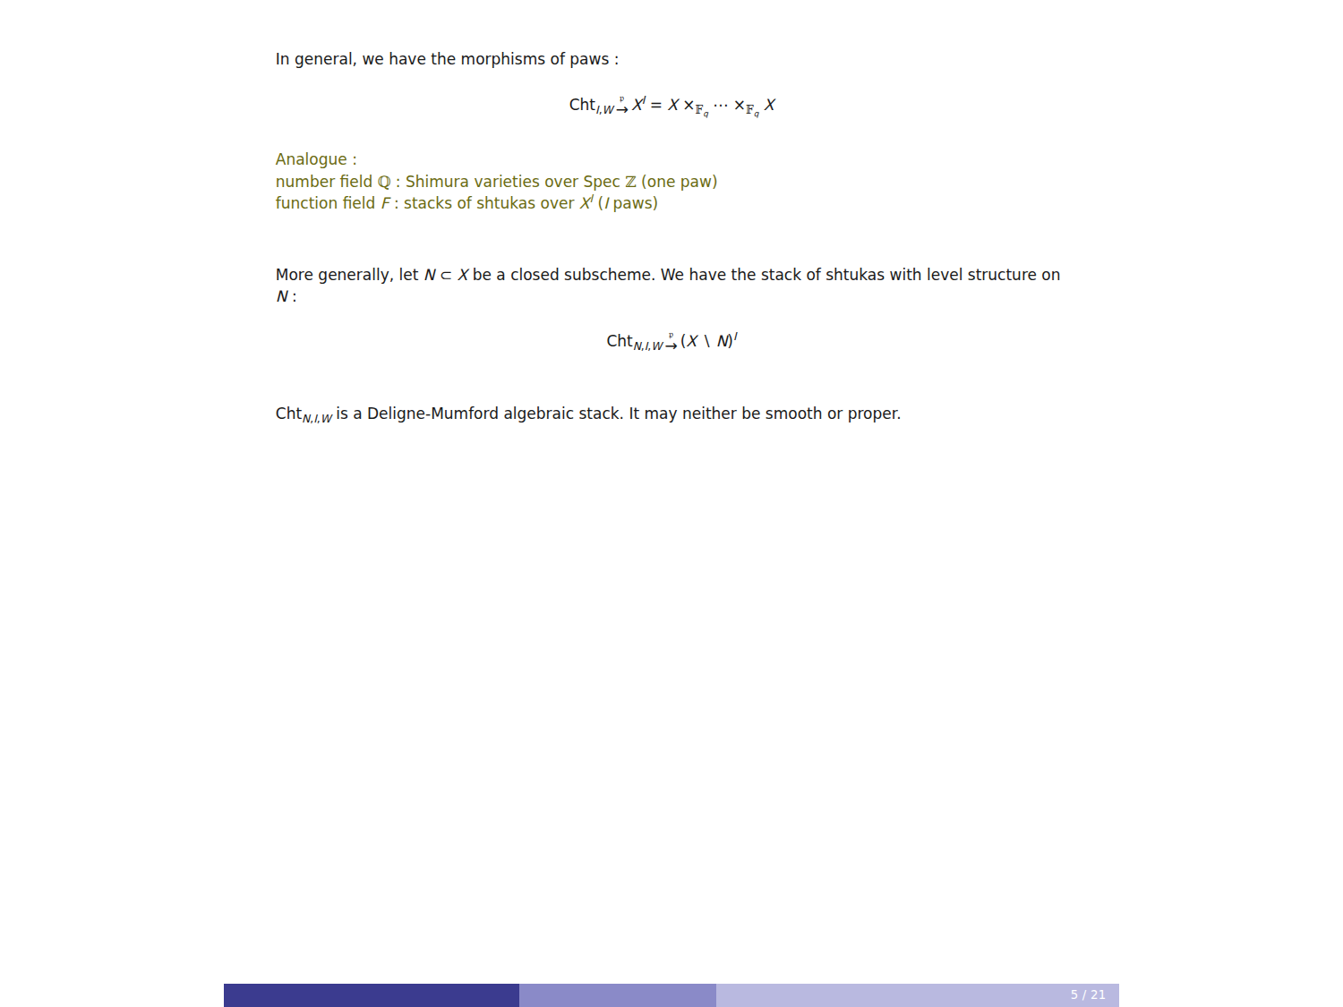In general, we have the morphisms of paws :
ChtI,W𝔭→XI = X ×𝔽q ⋯ ×𝔽q X
Analogue :
number field ℚ : Shimura varieties over Spec ℤ (one paw)
function field F : stacks of shtukas over XI (I paws)
More generally, let N ⊂ X be a closed subscheme. We have the stack of shtukas with level structure on N :
ChtN,I,W𝔭→(X ∖ N)I
ChtN,I,W is a Deligne-Mumford algebraic stack. It may neither be smooth or proper.
5 / 21